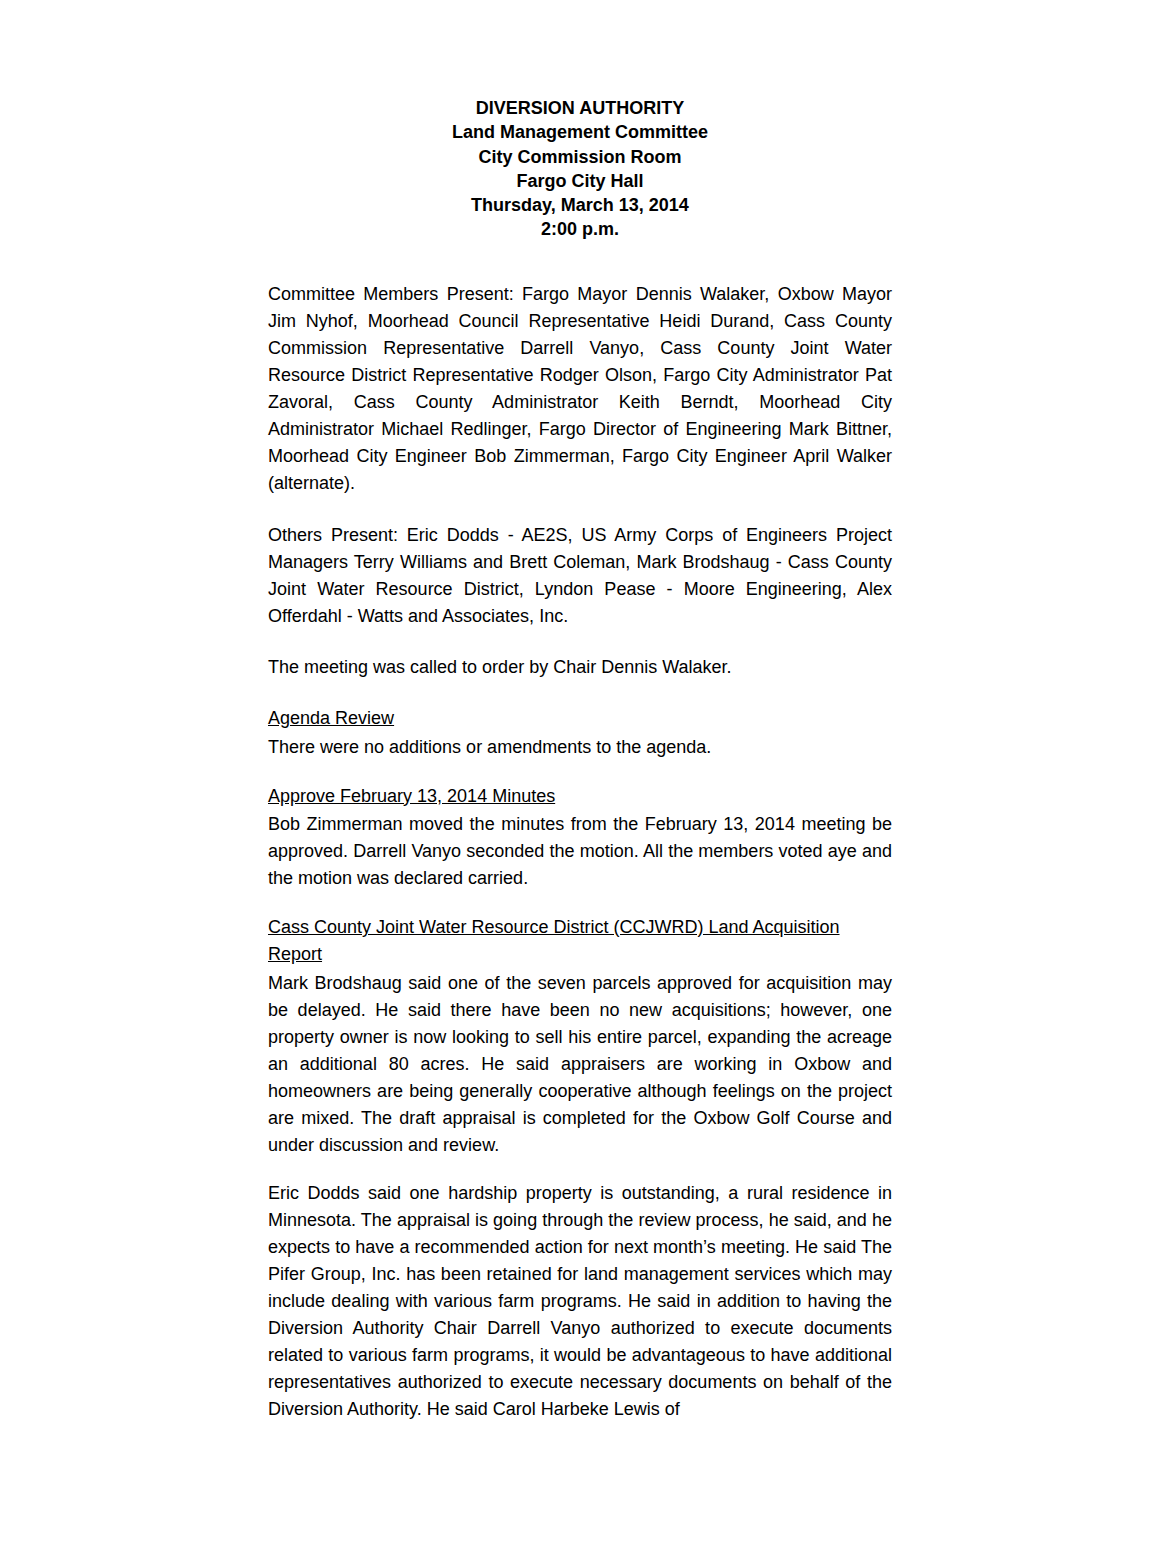DIVERSION AUTHORITY
Land Management Committee
City Commission Room
Fargo City Hall
Thursday, March 13, 2014
2:00 p.m.
Committee Members Present: Fargo Mayor Dennis Walaker, Oxbow Mayor Jim Nyhof, Moorhead Council Representative Heidi Durand, Cass County Commission Representative Darrell Vanyo, Cass County Joint Water Resource District Representative Rodger Olson, Fargo City Administrator Pat Zavoral, Cass County Administrator Keith Berndt, Moorhead City Administrator Michael Redlinger, Fargo Director of Engineering Mark Bittner, Moorhead City Engineer Bob Zimmerman, Fargo City Engineer April Walker (alternate).
Others Present: Eric Dodds - AE2S, US Army Corps of Engineers Project Managers Terry Williams and Brett Coleman, Mark Brodshaug - Cass County Joint Water Resource District, Lyndon Pease - Moore Engineering, Alex Offerdahl - Watts and Associates, Inc.
The meeting was called to order by Chair Dennis Walaker.
Agenda Review
There were no additions or amendments to the agenda.
Approve February 13, 2014 Minutes
Bob Zimmerman moved the minutes from the February 13, 2014 meeting be approved. Darrell Vanyo seconded the motion. All the members voted aye and the motion was declared carried.
Cass County Joint Water Resource District (CCJWRD) Land Acquisition Report
Mark Brodshaug said one of the seven parcels approved for acquisition may be delayed. He said there have been no new acquisitions; however, one property owner is now looking to sell his entire parcel, expanding the acreage an additional 80 acres. He said appraisers are working in Oxbow and homeowners are being generally cooperative although feelings on the project are mixed. The draft appraisal is completed for the Oxbow Golf Course and under discussion and review.
Eric Dodds said one hardship property is outstanding, a rural residence in Minnesota. The appraisal is going through the review process, he said, and he expects to have a recommended action for next month’s meeting. He said The Pifer Group, Inc. has been retained for land management services which may include dealing with various farm programs. He said in addition to having the Diversion Authority Chair Darrell Vanyo authorized to execute documents related to various farm programs, it would be advantageous to have additional representatives authorized to execute necessary documents on behalf of the Diversion Authority. He said Carol Harbeke Lewis of